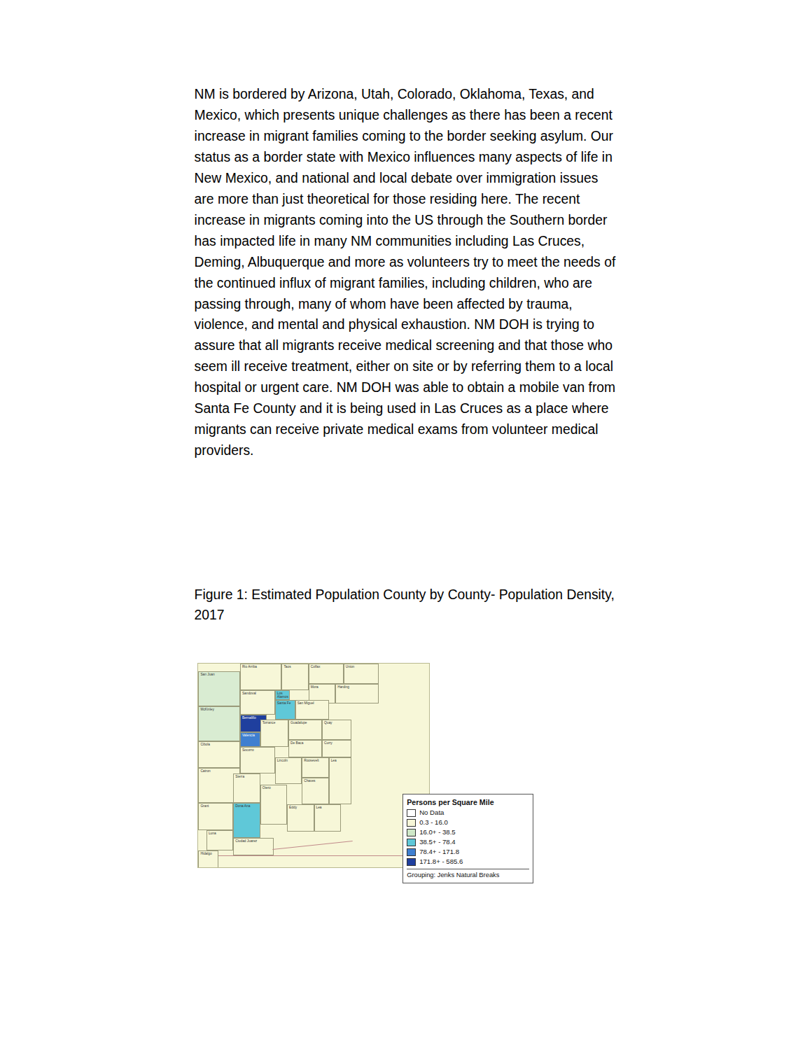NM is bordered by Arizona, Utah, Colorado, Oklahoma, Texas, and Mexico, which presents unique challenges as there has been a recent increase in migrant families coming to the border seeking asylum. Our status as a border state with Mexico influences many aspects of life in New Mexico, and national and local debate over immigration issues are more than just theoretical for those residing here. The recent increase in migrants coming into the US through the Southern border has impacted life in many NM communities including Las Cruces, Deming, Albuquerque and more as volunteers try to meet the needs of the continued influx of migrant families, including children, who are passing through, many of whom have been affected by trauma, violence, and mental and physical exhaustion. NM DOH is trying to assure that all migrants receive medical screening and that those who seem ill receive treatment, either on site or by referring them to a local hospital or urgent care. NM DOH was able to obtain a mobile van from Santa Fe County and it is being used in Las Cruces as a place where migrants can receive private medical exams from volunteer medical providers.
Figure 1: Estimated Population County by County- Population Density, 2017
San Juan
Rio Arriba
Taos
Colfax
Union
Mora
Harding
McKinley
Sandoval
Los Alamos
Santa Fe
San Miguel
Bernalillo
Cibola
Valencia
Torrance
Guadalupe
Quay
Curry
De Baca
Catron
Socorro
Lincoln
Roosevelt
Chaves
Lea
Grant
Sierra
Dona Ana
Otero
Eddy
Lea
Luna
Hidalgo
Ciudad Juarez
Persons per Square Mile
No Data
0.3 - 16.0
16.0+ - 38.5
38.5+ - 78.4
78.4+ - 171.8
171.8+ - 585.6
Grouping: Jenks Natural Breaks